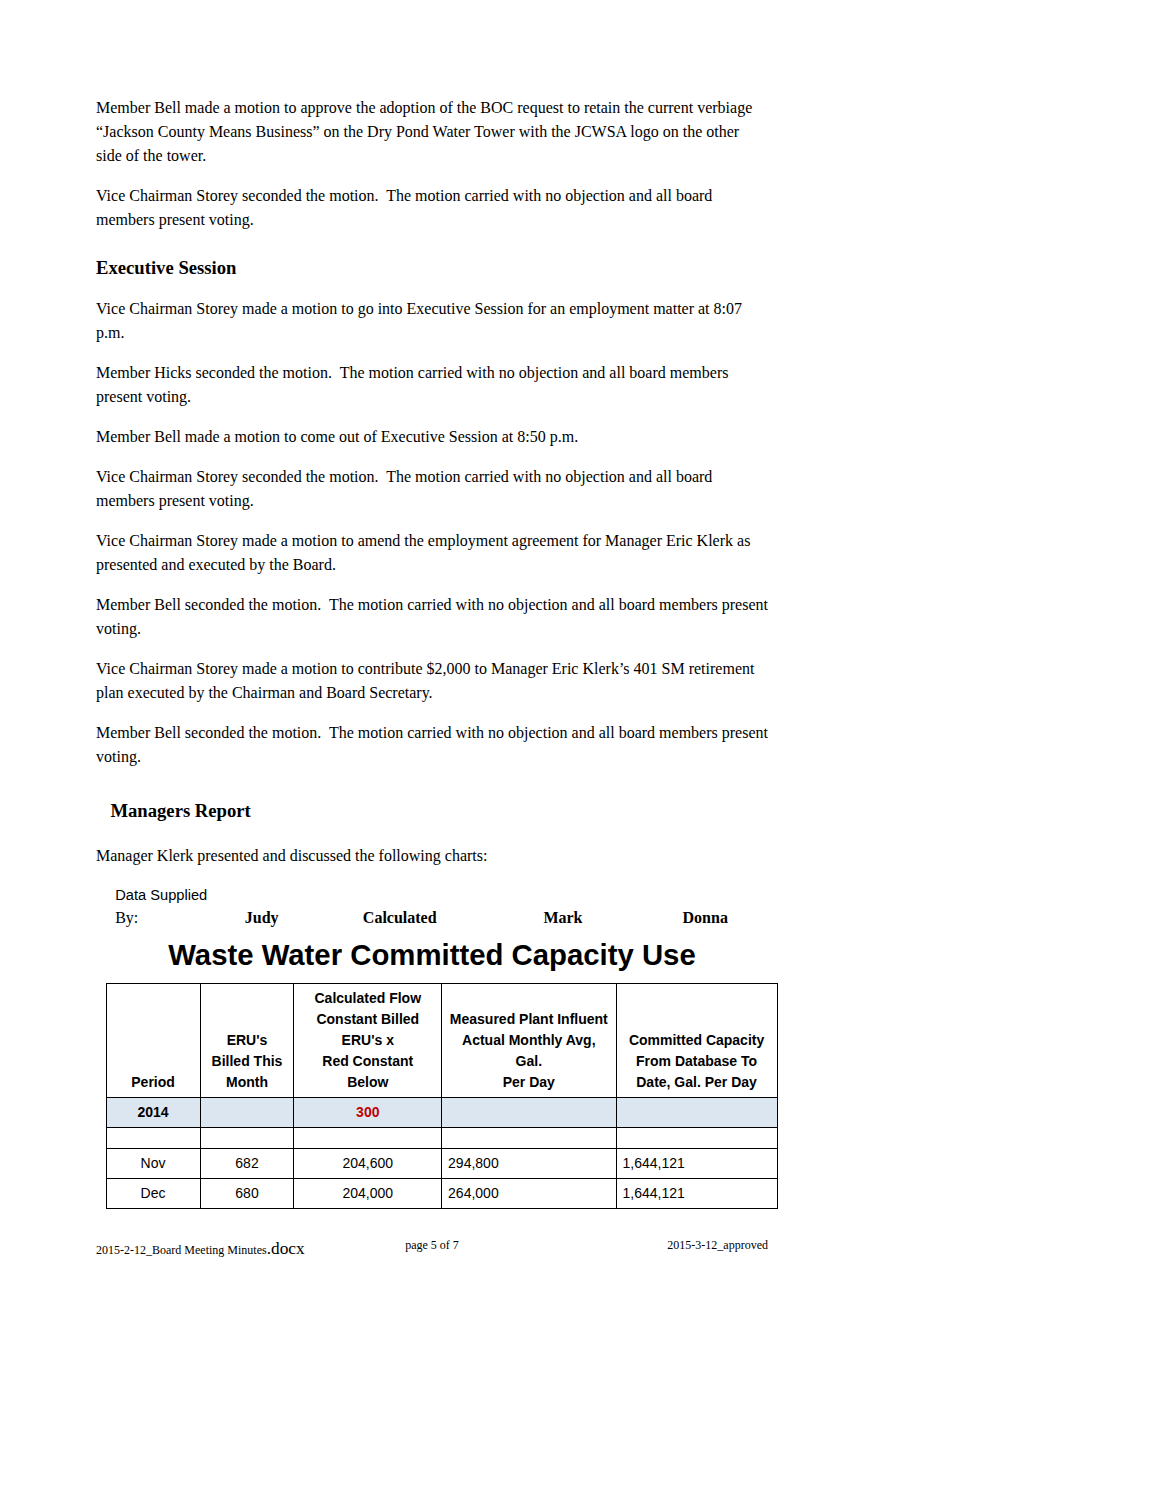Member Bell made a motion to approve the adoption of the BOC request to retain the current verbiage “Jackson County Means Business” on the Dry Pond Water Tower with the JCWSA logo on the other side of the tower.
Vice Chairman Storey seconded the motion. The motion carried with no objection and all board members present voting.
Executive Session
Vice Chairman Storey made a motion to go into Executive Session for an employment matter at 8:07 p.m.
Member Hicks seconded the motion. The motion carried with no objection and all board members present voting.
Member Bell made a motion to come out of Executive Session at 8:50 p.m.
Vice Chairman Storey seconded the motion. The motion carried with no objection and all board members present voting.
Vice Chairman Storey made a motion to amend the employment agreement for Manager Eric Klerk as presented and executed by the Board.
Member Bell seconded the motion. The motion carried with no objection and all board members present voting.
Vice Chairman Storey made a motion to contribute $2,000 to Manager Eric Klerk’s 401 SM retirement plan executed by the Chairman and Board Secretary.
Member Bell seconded the motion. The motion carried with no objection and all board members present voting.
Managers Report
Manager Klerk presented and discussed the following charts:
Data Supplied
By:
Judy
Calculated
Mark
Donna
Waste Water Committed Capacity Use
| Period | ERU's Billed This Month | Calculated Flow Constant Billed ERU's x Red Constant Below | Measured Plant Influent Actual Monthly Avg, Gal. Per Day | Committed Capacity From Database To Date, Gal. Per Day |
| --- | --- | --- | --- | --- |
| 2014 | | 300 | | |
| Nov | 682 | 204,600 | 294,800 | 1,644,121 |
| Dec | 680 | 204,000 | 264,000 | 1,644,121 |
2015-2-12_Board Meeting Minutes.docx
page 5 of 7
2015-3-12_approved